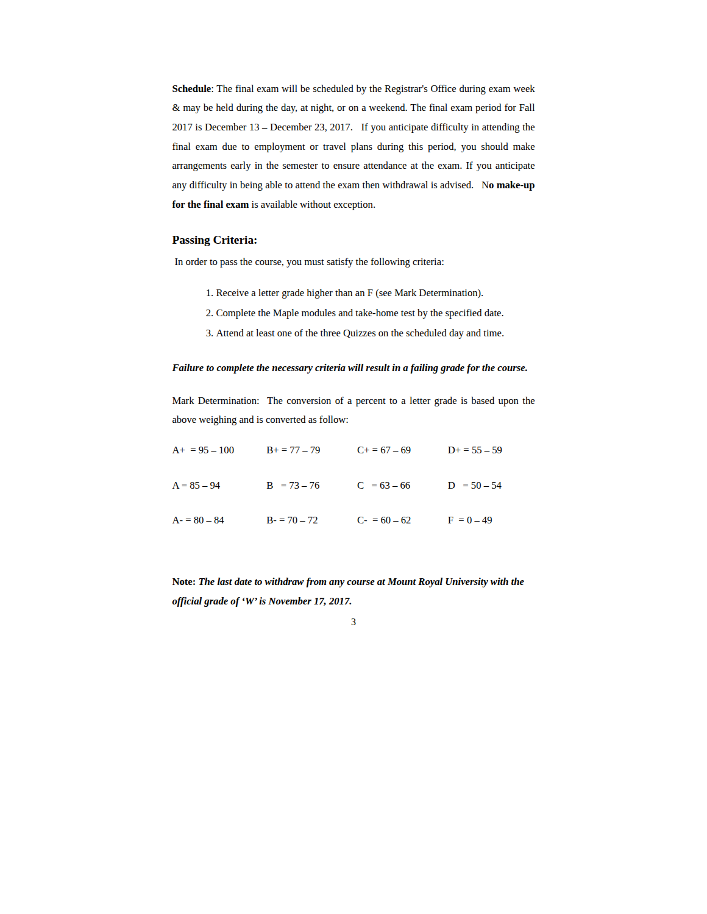Schedule: The final exam will be scheduled by the Registrar's Office during exam week & may be held during the day, at night, or on a weekend. The final exam period for Fall 2017 is December 13 – December 23, 2017. If you anticipate difficulty in attending the final exam due to employment or travel plans during this period, you should make arrangements early in the semester to ensure attendance at the exam. If you anticipate any difficulty in being able to attend the exam then withdrawal is advised. No make-up for the final exam is available without exception.
Passing Criteria:
In order to pass the course, you must satisfy the following criteria:
Receive a letter grade higher than an F (see Mark Determination).
Complete the Maple modules and take-home test by the specified date.
Attend at least one of the three Quizzes on the scheduled day and time.
Failure to complete the necessary criteria will result in a failing grade for the course.
Mark Determination: The conversion of a percent to a letter grade is based upon the above weighing and is converted as follow:
| A+ = 95 – 100 | B+ = 77 – 79 | C+ = 67 – 69 | D+ = 55 – 59 |
| A = 85 – 94 | B = 73 – 76 | C = 63 – 66 | D = 50 – 54 |
| A- = 80 – 84 | B- = 70 – 72 | C- = 60 – 62 | F = 0 – 49 |
Note: The last date to withdraw from any course at Mount Royal University with the official grade of ‘W’ is November 17, 2017.
3